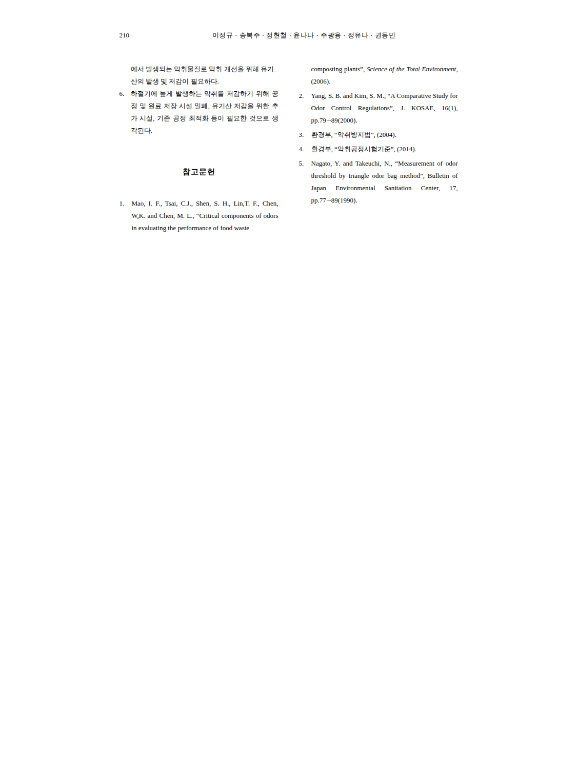210
이정규 · 송복주 · 정현철 · 윤나나 · 주광용 · 정유나 · 권동민
에서 발생되는 악취물질로 악취 개선을 위해 유기산의 발생 및 저감이 필요하다.
6.
하절기에 높게 발생하는 악취를 저감하기 위해 공정 및 원료 저장 시설 밀폐, 유기산 저감을 위한 추가 시설, 기존 공정 최적화 등이 필요한 것으로 생각된다.
참고문헌
1.
Mao, I. F., Tsai, C.J., Shen, S. H., Lin,T. F., Chen, W,K. and Chen, M. L., “Critical components of odors in evaluating the performance of food waste
composting plants”, Science of the Total Environment, (2006).
2.
Yang, S. B. and Kim, S. M., “A Comparative Study for Odor Control Regulations”, J. KOSAE, 16(1), pp.79∼89(2000).
3.
환경부, “악취방지법”, (2004).
4.
환경부, “악취공정시험기준”, (2014).
5.
Nagato, Y. and Takeuchi, N., “Measurement of odor threshold by triangle odor bag method”, Bulletin of Japan Environmental Sanitation Center, 17, pp.77∼89(1990).